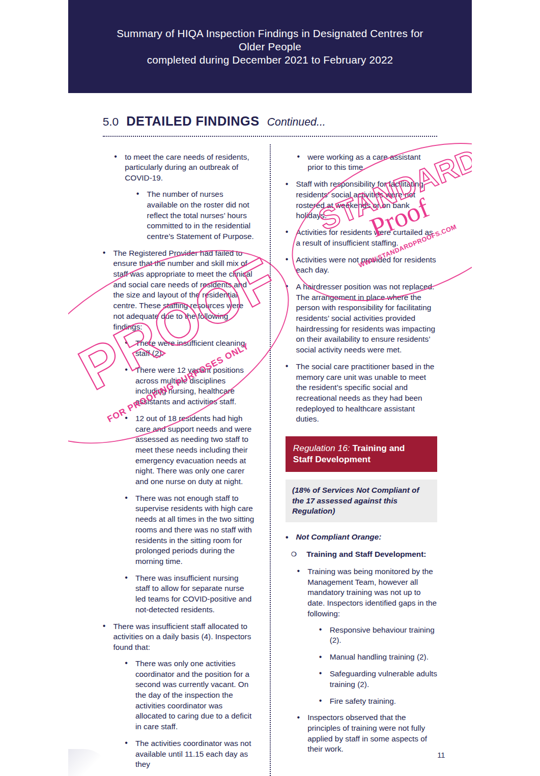Summary of HIQA Inspection Findings in Designated Centres for Older People completed during December 2021 to February 2022
5.0 DETAILED FINDINGS Continued...
to meet the care needs of residents, particularly during an outbreak of COVID-19.
The number of nurses available on the roster did not reflect the total nurses’ hours committed to in the residential centre’s Statement of Purpose.
The Registered Provider had failed to ensure that the number and skill mix of staff was appropriate to meet the clinical and social care needs of residents and the size and layout of the residential centre. These staffing resources were not adequate due to the following findings:
There were insufficient cleaning staff (2).
There were 12 vacant positions across multiple disciplines including nursing, healthcare assistants and activities staff.
12 out of 18 residents had high care and support needs and were assessed as needing two staff to meet these needs including their emergency evacuation needs at night. There was only one carer and one nurse on duty at night.
There was not enough staff to supervise residents with high care needs at all times in the two sitting rooms and there was no staff with residents in the sitting room for prolonged periods during the morning time.
There was insufficient nursing staff to allow for separate nurse led teams for COVID-positive and not-detected residents.
There was insufficient staff allocated to activities on a daily basis (4). Inspectors found that:
There was only one activities coordinator and the position for a second was currently vacant. On the day of the inspection the activities coordinator was allocated to caring due to a deficit in care staff.
The activities coordinator was not available until 11.15 each day as they
were working as a care assistant prior to this time.
Staff with responsibility for facilitating residents’ social activities were not rostered at weekends or on bank holidays.
Activities for residents were curtailed as a result of insufficient staffing.
Activities were not provided for residents each day.
A hairdresser position was not replaced. The arrangement in place where the person with responsibility for facilitating residents’ social activities provided hairdressing for residents was impacting on their availability to ensure residents’ social activity needs were met.
The social care practitioner based in the memory care unit was unable to meet the resident’s specific social and recreational needs as they had been redeployed to healthcare assistant duties.
Regulation 16: Training and
Staff Development
(18% of Services Not Compliant of the 17 assessed against this Regulation)
Not Compliant Orange:
Training and Staff Development:
Training was being monitored by the Management Team, however all mandatory training was not up to date. Inspectors identified gaps in the following:
Responsive behaviour training (2).
Manual handling training (2).
Safeguarding vulnerable adults training (2).
Fire safety training.
Inspectors observed that the principles of training were not fully applied by staff in some aspects of their work.
11
PROOF
FOR PROOFING PURPOSES ONLY
STANDARD
Proof
WWW.STANDARDPROOFS.COM